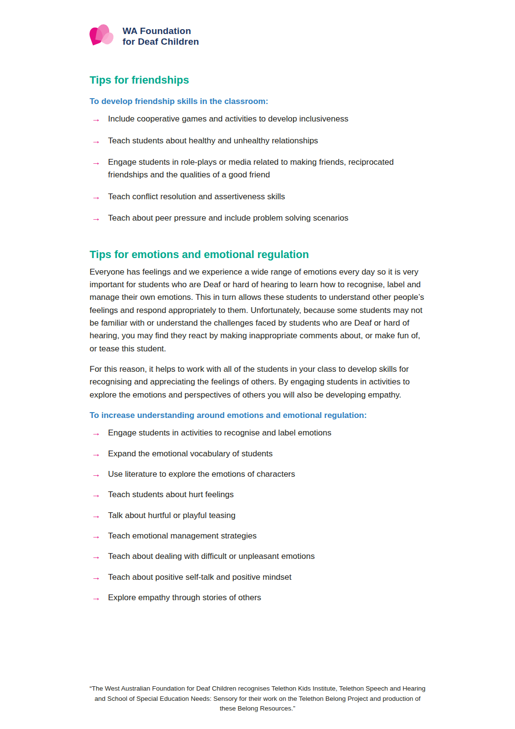WA Foundation for Deaf Children
Tips for friendships
To develop friendship skills in the classroom:
Include cooperative games and activities to develop inclusiveness
Teach students about healthy and unhealthy relationships
Engage students in role-plays or media related to making friends, reciprocated friendships and the qualities of a good friend
Teach conflict resolution and assertiveness skills
Teach about peer pressure and include problem solving scenarios
Tips for emotions and emotional regulation
Everyone has feelings and we experience a wide range of emotions every day so it is very important for students who are Deaf or hard of hearing to learn how to recognise, label and manage their own emotions. This in turn allows these students to understand other people’s feelings and respond appropriately to them. Unfortunately, because some students may not be familiar with or understand the challenges faced by students who are Deaf or hard of hearing, you may find they react by making inappropriate comments about, or make fun of, or tease this student.
For this reason, it helps to work with all of the students in your class to develop skills for recognising and appreciating the feelings of others. By engaging students in activities to explore the emotions and perspectives of others you will also be developing empathy.
To increase understanding around emotions and emotional regulation:
Engage students in activities to recognise and label emotions
Expand the emotional vocabulary of students
Use literature to explore the emotions of characters
Teach students about hurt feelings
Talk about hurtful or playful teasing
Teach emotional management strategies
Teach about dealing with difficult or unpleasant emotions
Teach about positive self-talk and positive mindset
Explore empathy through stories of others
“The West Australian Foundation for Deaf Children recognises Telethon Kids Institute, Telethon Speech and Hearing and School of Special Education Needs: Sensory for their work on the Telethon Belong Project and production of these Belong Resources.”